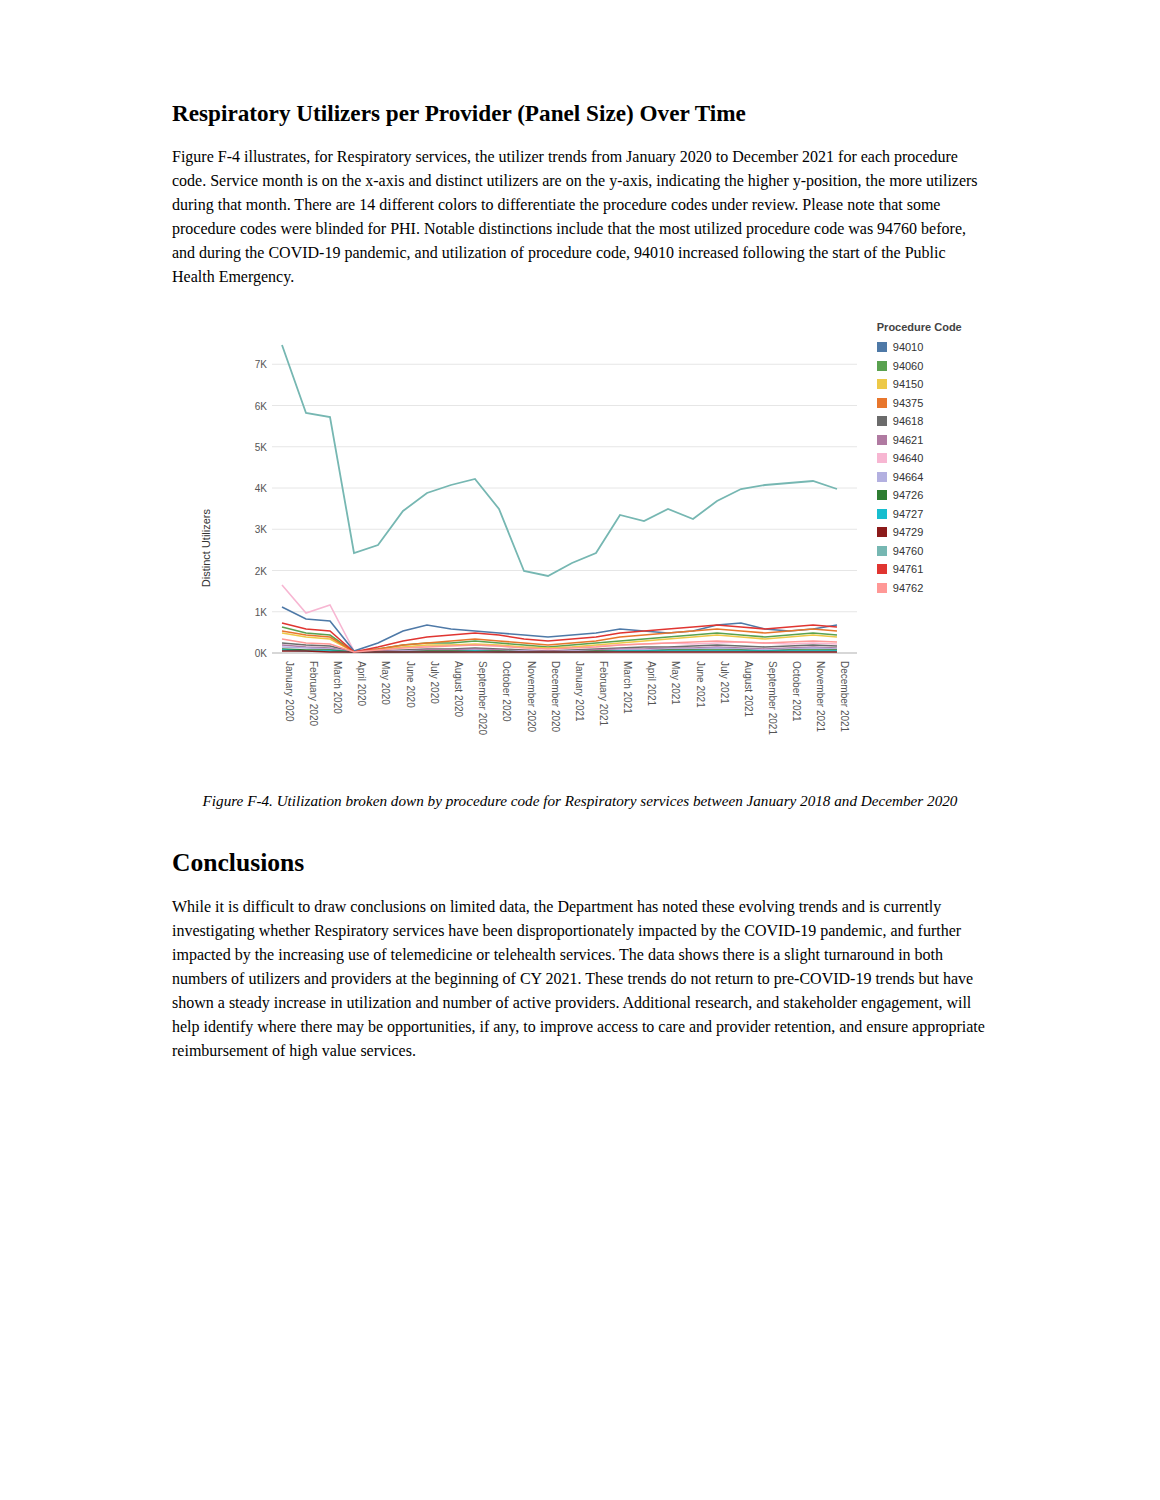Respiratory Utilizers per Provider (Panel Size) Over Time
Figure F-4 illustrates, for Respiratory services, the utilizer trends from January 2020 to December 2021 for each procedure code. Service month is on the x-axis and distinct utilizers are on the y-axis, indicating the higher y-position, the more utilizers during that month. There are 14 different colors to differentiate the procedure codes under review. Please note that some procedure codes were blinded for PHI. Notable distinctions include that the most utilized procedure code was 94760 before, and during the COVID-19 pandemic, and utilization of procedure code, 94010 increased following the start of the Public Health Emergency.
Distinct Utilizers
0K 1K 2K 3K 4K 5K 6K 7K January 2020 February 2020 March 2020 April 2020 May 2020 June 2020 July 2020 August 2020 September 2020 October 2020 November 2020 December 2020 January 2021 February 2021 March 2021 April 2021 May 2021 June 2021 July 2021 August 2021 September 2021 October 2021 November 2021 December 2021
Procedure Code
94010
94060
94150
94375
94618
94621
94640
94664
94726
94727
94729
94760
94761
94762
Figure F-4. Utilization broken down by procedure code for Respiratory services between January 2018 and December 2020
Conclusions
While it is difficult to draw conclusions on limited data, the Department has noted these evolving trends and is currently investigating whether Respiratory services have been disproportionately impacted by the COVID-19 pandemic, and further impacted by the increasing use of telemedicine or telehealth services. The data shows there is a slight turnaround in both numbers of utilizers and providers at the beginning of CY 2021. These trends do not return to pre-COVID-19 trends but have shown a steady increase in utilization and number of active providers. Additional research, and stakeholder engagement, will help identify where there may be opportunities, if any, to improve access to care and provider retention, and ensure appropriate reimbursement of high value services.